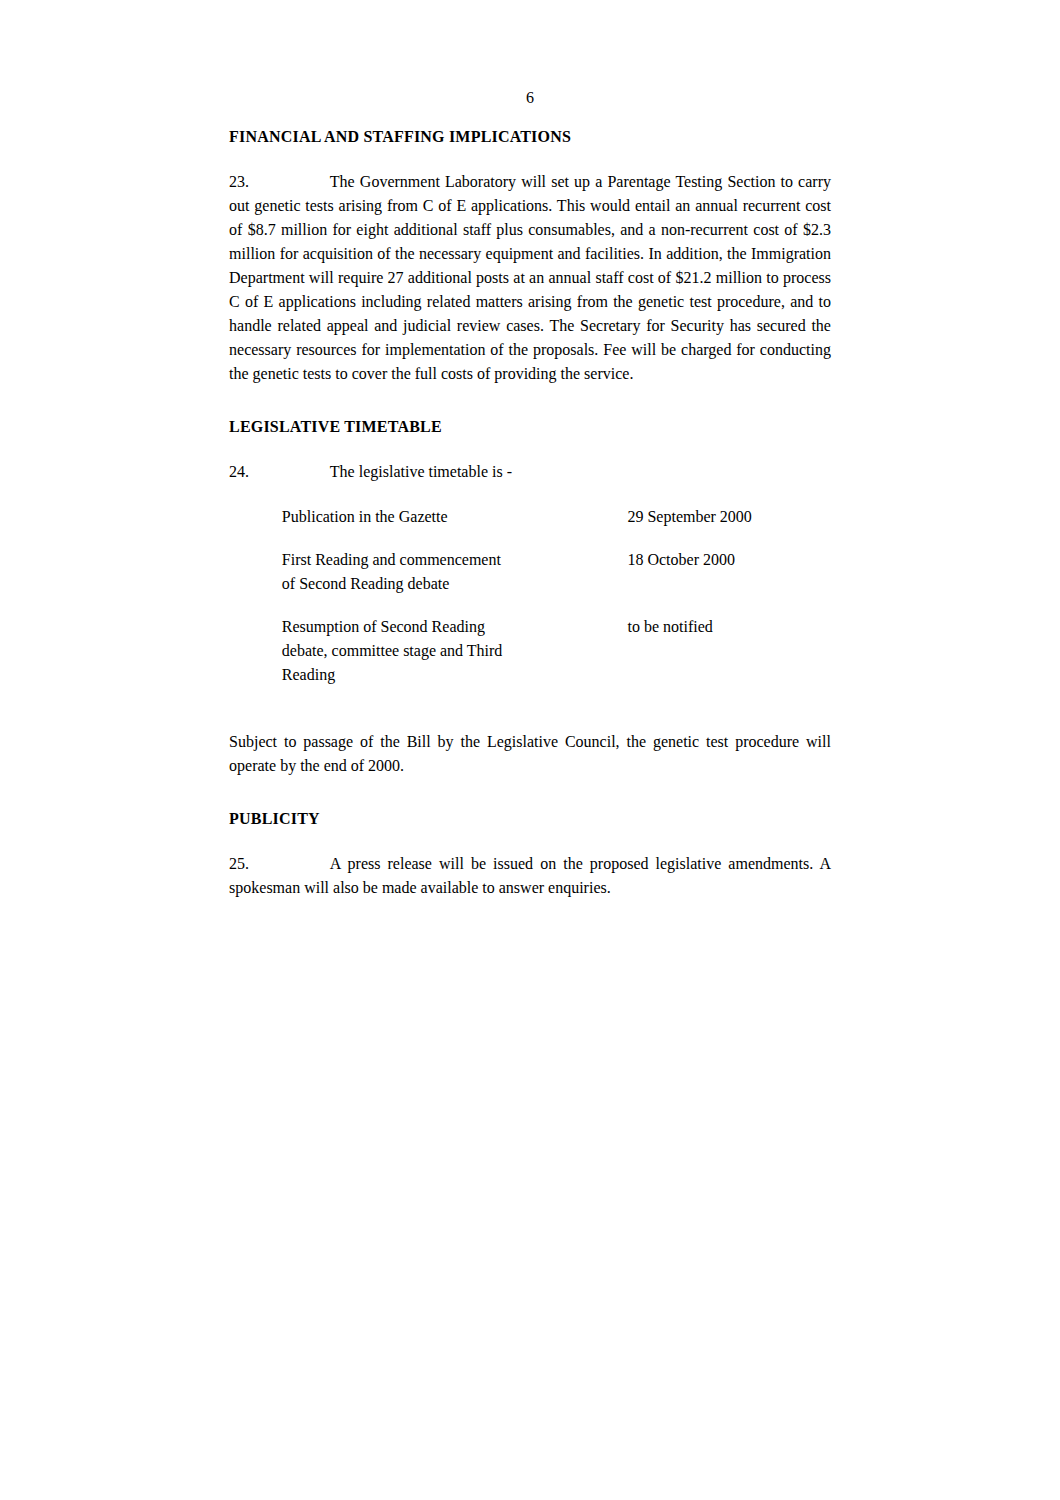6
Financial and Staffing Implications
23. The Government Laboratory will set up a Parentage Testing Section to carry out genetic tests arising from C of E applications. This would entail an annual recurrent cost of $8.7 million for eight additional staff plus consumables, and a non-recurrent cost of $2.3 million for acquisition of the necessary equipment and facilities. In addition, the Immigration Department will require 27 additional posts at an annual staff cost of $21.2 million to process C of E applications including related matters arising from the genetic test procedure, and to handle related appeal and judicial review cases. The Secretary for Security has secured the necessary resources for implementation of the proposals. Fee will be charged for conducting the genetic tests to cover the full costs of providing the service.
Legislative Timetable
24. The legislative timetable is -
| Publication in the Gazette | 29 September 2000 |
| First Reading and commencement of Second Reading debate | 18 October 2000 |
| Resumption of Second Reading debate, committee stage and Third Reading | to be notified |
Subject to passage of the Bill by the Legislative Council, the genetic test procedure will operate by the end of 2000.
Publicity
25. A press release will be issued on the proposed legislative amendments. A spokesman will also be made available to answer enquiries.